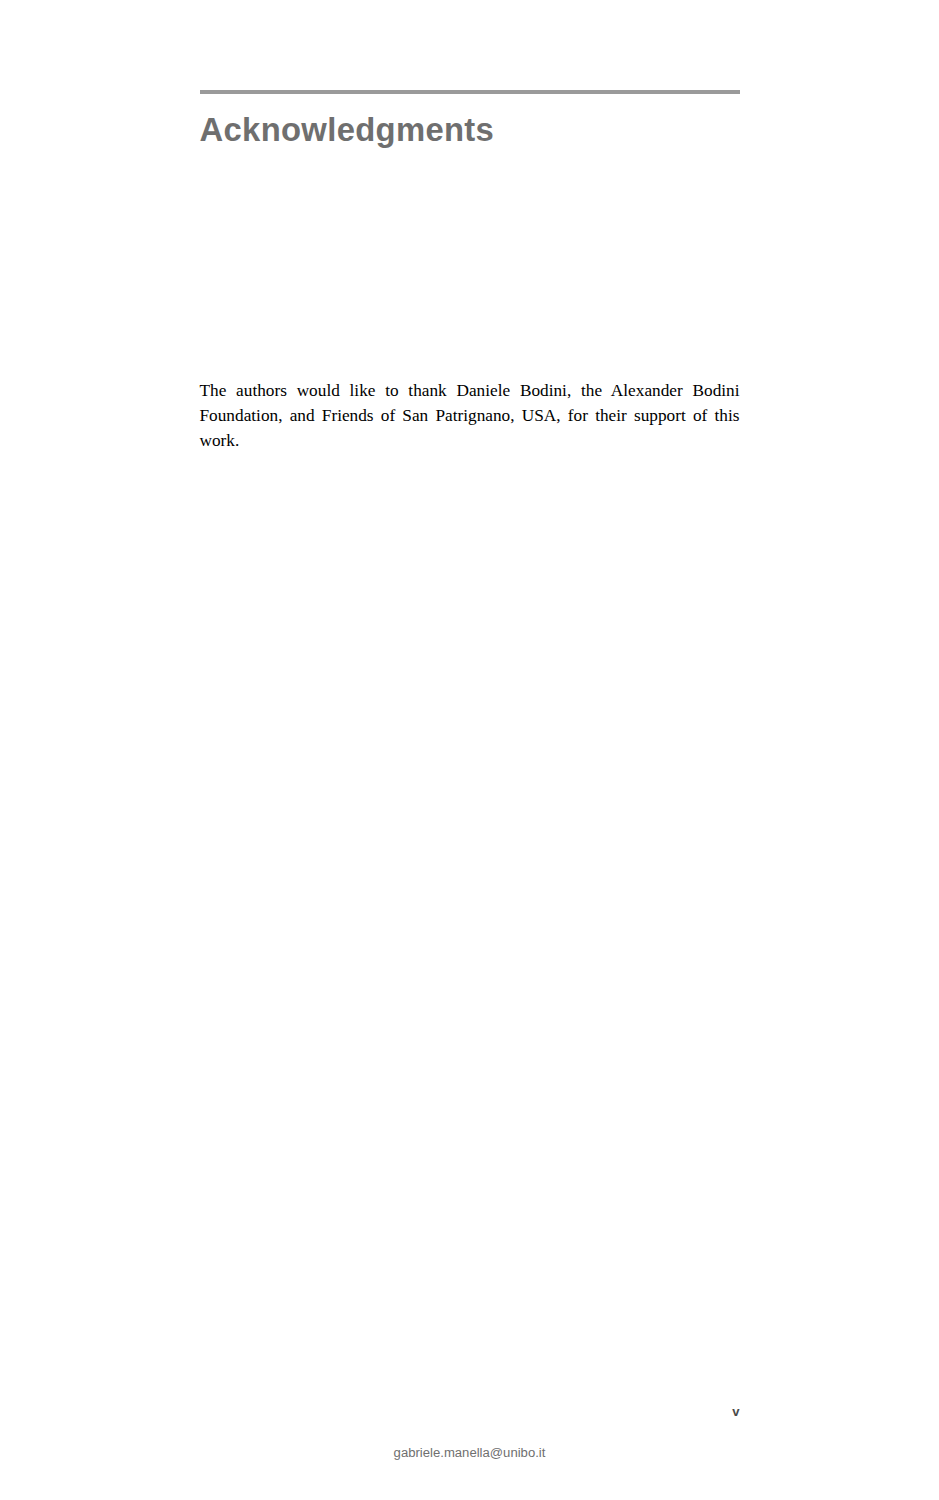Acknowledgments
The authors would like to thank Daniele Bodini, the Alexander Bodini Foundation, and Friends of San Patrignano, USA, for their support of this work.
v
gabriele.manella@unibo.it